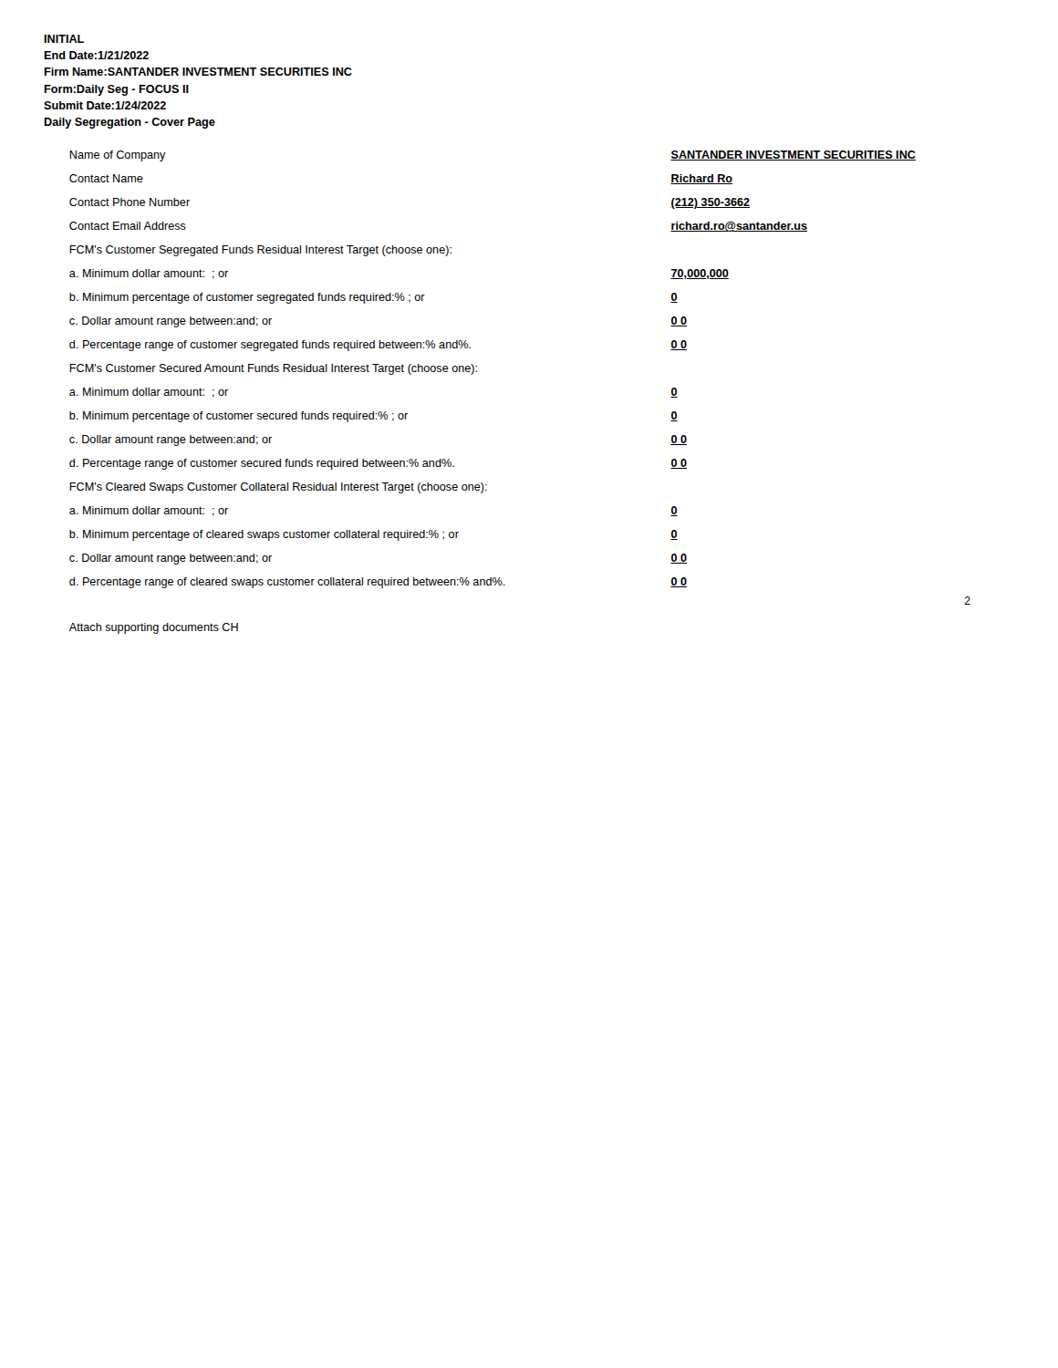INITIAL
End Date:1/21/2022
Firm Name:SANTANDER INVESTMENT SECURITIES INC
Form:Daily Seg - FOCUS II
Submit Date:1/24/2022
Daily Segregation - Cover Page
| Name of Company | SANTANDER INVESTMENT SECURITIES INC |
| Contact Name | Richard Ro |
| Contact Phone Number | (212) 350-3662 |
| Contact Email Address | richard.ro@santander.us |
| FCM's Customer Segregated Funds Residual Interest Target (choose one): | |
| a. Minimum dollar amount: ; or | 70,000,000 |
| b. Minimum percentage of customer segregated funds required:% ; or | 0 |
| c. Dollar amount range between:and; or | 0 0 |
| d. Percentage range of customer segregated funds required between:% and%. | 0 0 |
| FCM's Customer Secured Amount Funds Residual Interest Target (choose one): | |
| a. Minimum dollar amount: ; or | 0 |
| b. Minimum percentage of customer secured funds required:% ; or | 0 |
| c. Dollar amount range between:and; or | 0 0 |
| d. Percentage range of customer secured funds required between:% and%. | 0 0 |
| FCM's Cleared Swaps Customer Collateral Residual Interest Target (choose one): | |
| a. Minimum dollar amount: ; or | 0 |
| b. Minimum percentage of cleared swaps customer collateral required:% ; or | 0 |
| c. Dollar amount range between:and; or | 0 0 |
| d. Percentage range of cleared swaps customer collateral required between:% and%. | 0 0 |
Attach supporting documents CH
2